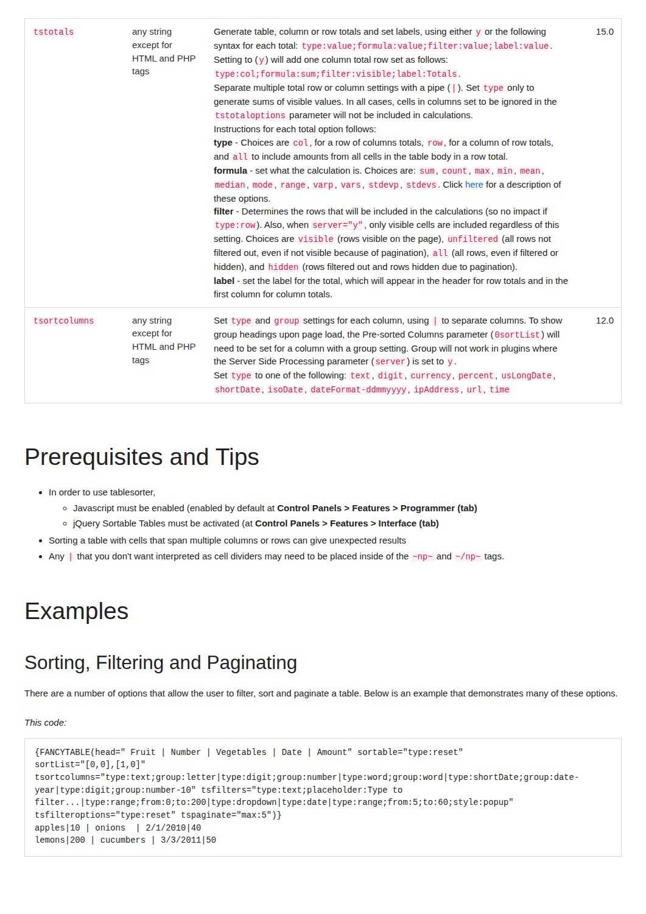| tstotals | any string except for HTML and PHP tags | Generate table, column or row totals and set labels, using either y or the following syntax for each total: type:value;formula:value;filter:value;label:value . Setting to ( y ) will add one column total row set as follows: type:col;formula:sum;filter:visible;label:Totals . Separate multiple total row or column settings with a pipe ( / ). Set type only to generate sums of visible values. In all cases, cells in columns set to be ignored in the tstotaloptions parameter will not be included in calculations. Instructions for each total option follows: type - Choices are col , for a row of columns totals, row , for a column of row totals, and all to include amounts from all cells in the table body in a row total. formula - set what the calculation is. Choices are: sum , count , max , min , mean , median , mode , range , varp , vars , stdevp , stdevs . Click here for a description of these options. filter - Determines the rows that will be included in the calculations (so no impact if type:row ). Also, when server="y" , only visible cells are included regardless of this setting. Choices are visible (rows visible on the page), unfiltered (all rows not filtered out, even if not visible because of pagination), all (all rows, even if filtered or hidden), and hidden (rows filtered out and rows hidden due to pagination). label - set the label for the total, which will appear in the header for row totals and in the first column for column totals. | 15.0 |
| tsortcolumns | any string except for HTML and PHP tags | Set type and group settings for each column, using / to separate columns. To show group headings upon page load, the Pre-sorted Columns parameter ( 0sortList ) will need to be set for a column with a group setting. Group will not work in plugins where the Server Side Processing parameter ( server ) is set to y . Set type to one of the following: text , digit , currency , percent , usLongDate , shortDate , isoDate , dateFormat-ddmmyyyy , ipAddress , url , time | 12.0 |
Prerequisites and Tips
In order to use tablesorter,
Javascript must be enabled (enabled by default at Control Panels > Features > Programmer (tab)
jQuery Sortable Tables must be activated (at Control Panels > Features > Interface (tab)
Sorting a table with cells that span multiple columns or rows can give unexpected results
Any | that you don't want interpreted as cell dividers may need to be placed inside of the ~np~ and ~/np~ tags.
Examples
Sorting, Filtering and Paginating
There are a number of options that allow the user to filter, sort and paginate a table. Below is an example that demonstrates many of these options.
This code:
{FANCYTABLE(head=" Fruit | Number | Vegetables | Date | Amount" sortable="type:reset"
sortList="[0,0],[1,0]"
tsortcolumns="type:text;group:letter|type:digit;group:number|type:word;group:word|type:shortDate;group:date-year|type:digit;group:number-10" tsfilters="type:text;placeholder:Type to filter...|type:range;from:0;to:200|type:dropdown|type:date|type:range;from:5;to:60;style:popup" tsfilteroptions="type:reset" tspaginate="max:5")}
apples|10 | onions  | 2/1/2010|40
lemons|200 | cucumbers | 3/3/2011|50